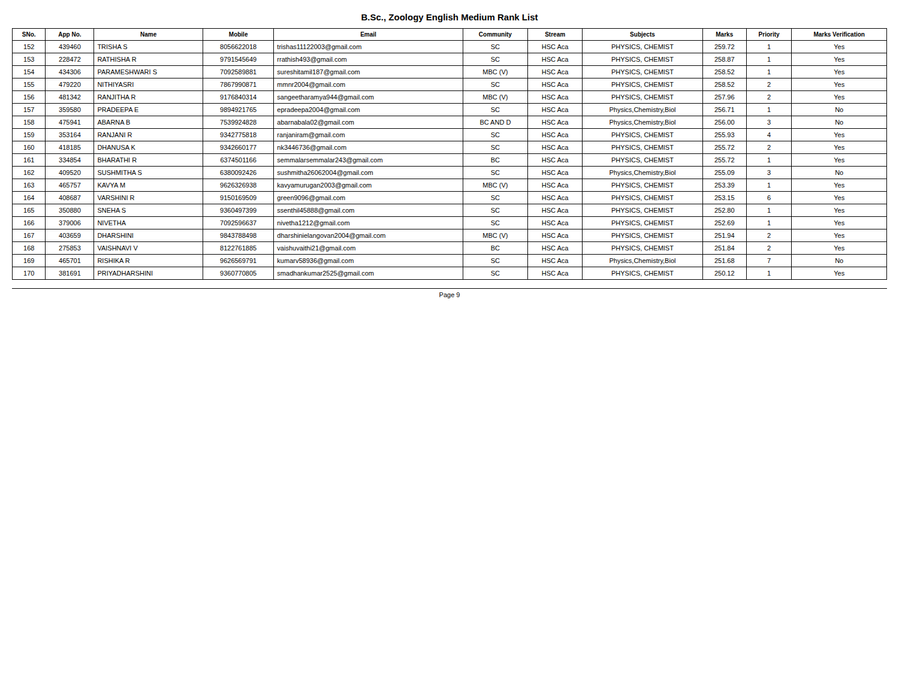B.Sc., Zoology English Medium Rank List
| SNo. | App No. | Name | Mobile | Email | Community | Stream | Subjects | Marks | Priority | Marks Verification |
| --- | --- | --- | --- | --- | --- | --- | --- | --- | --- | --- |
| 152 | 439460 | TRISHA S | 8056622018 | trishas11122003@gmail.com | SC | HSC Aca | PHYSICS, CHEMIST | 259.72 | 1 | Yes |
| 153 | 228472 | RATHISHA R | 9791545649 | rrathish493@gmail.com | SC | HSC Aca | PHYSICS, CHEMIST | 258.87 | 1 | Yes |
| 154 | 434306 | PARAMESHWARI S | 7092589881 | sureshitamil187@gmail.com | MBC (V) | HSC Aca | PHYSICS, CHEMIST | 258.52 | 1 | Yes |
| 155 | 479220 | NITHIYASRI | 7867990871 | mmnr2004@gmail.com | SC | HSC Aca | PHYSICS, CHEMIST | 258.52 | 2 | Yes |
| 156 | 481342 | RANJITHA R | 9176840314 | sangeetharamya944@gmail.com | MBC (V) | HSC Aca | PHYSICS, CHEMIST | 257.96 | 2 | Yes |
| 157 | 359580 | PRADEEPA E | 9894921765 | epradeepa2004@gmail.com | SC | HSC Aca | Physics,Chemistry,Biol | 256.71 | 1 | No |
| 158 | 475941 | ABARNA B | 7539924828 | abarnabala02@gmail.com | BC AND D | HSC Aca | Physics,Chemistry,Biol | 256.00 | 3 | No |
| 159 | 353164 | RANJANI R | 9342775818 | ranjaniram@gmail.com | SC | HSC Aca | PHYSICS, CHEMIST | 255.93 | 4 | Yes |
| 160 | 418185 | DHANUSA K | 9342660177 | nk3446736@gmail.com | SC | HSC Aca | PHYSICS, CHEMIST | 255.72 | 2 | Yes |
| 161 | 334854 | BHARATHI R | 6374501166 | semmalarsemmalar243@gmail.com | BC | HSC Aca | PHYSICS, CHEMIST | 255.72 | 1 | Yes |
| 162 | 409520 | SUSHMITHA S | 6380092426 | sushmitha26062004@gmail.com | SC | HSC Aca | Physics,Chemistry,Biol | 255.09 | 3 | No |
| 163 | 465757 | KAVYA M | 9626326938 | kavyamurugan2003@gmail.com | MBC (V) | HSC Aca | PHYSICS, CHEMIST | 253.39 | 1 | Yes |
| 164 | 408687 | VARSHINI R | 9150169509 | green9096@gmail.com | SC | HSC Aca | PHYSICS, CHEMIST | 253.15 | 6 | Yes |
| 165 | 350880 | SNEHA S | 9360497399 | ssenthil45888@gmail.com | SC | HSC Aca | PHYSICS, CHEMIST | 252.80 | 1 | Yes |
| 166 | 379006 | NIVETHA | 7092596637 | nivetha1212@gmail.com | SC | HSC Aca | PHYSICS, CHEMIST | 252.69 | 1 | Yes |
| 167 | 403659 | DHARSHINI | 9843788498 | dharshinielangovan2004@gmail.com | MBC (V) | HSC Aca | PHYSICS, CHEMIST | 251.94 | 2 | Yes |
| 168 | 275853 | VAISHNAVI V | 8122761885 | vaishuvaithi21@gmail.com | BC | HSC Aca | PHYSICS, CHEMIST | 251.84 | 2 | Yes |
| 169 | 465701 | RISHIKA R | 9626569791 | kumarv58936@gmail.com | SC | HSC Aca | Physics,Chemistry,Biol | 251.68 | 7 | No |
| 170 | 381691 | PRIYADHARSHINI | 9360770805 | smadhankumar2525@gmail.com | SC | HSC Aca | PHYSICS, CHEMIST | 250.12 | 1 | Yes |
Page 9